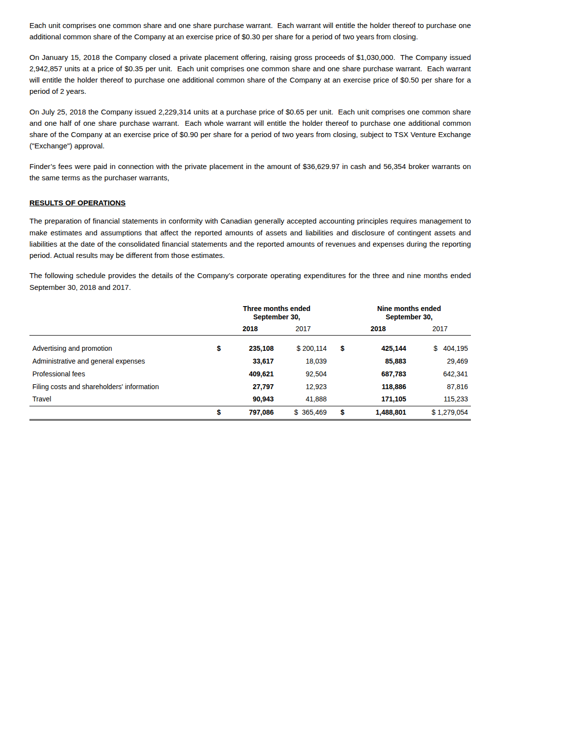Each unit comprises one common share and one share purchase warrant. Each warrant will entitle the holder thereof to purchase one additional common share of the Company at an exercise price of $0.30 per share for a period of two years from closing.
On January 15, 2018 the Company closed a private placement offering, raising gross proceeds of $1,030,000. The Company issued 2,942,857 units at a price of $0.35 per unit. Each unit comprises one common share and one share purchase warrant. Each warrant will entitle the holder thereof to purchase one additional common share of the Company at an exercise price of $0.50 per share for a period of 2 years.
On July 25, 2018 the Company issued 2,229,314 units at a purchase price of $0.65 per unit. Each unit comprises one common share and one half of one share purchase warrant. Each whole warrant will entitle the holder thereof to purchase one additional common share of the Company at an exercise price of $0.90 per share for a period of two years from closing, subject to TSX Venture Exchange ("Exchange") approval.
Finder’s fees were paid in connection with the private placement in the amount of $36,629.97 in cash and 56,354 broker warrants on the same terms as the purchaser warrants,
Results of Operations
The preparation of financial statements in conformity with Canadian generally accepted accounting principles requires management to make estimates and assumptions that affect the reported amounts of assets and liabilities and disclosure of contingent assets and liabilities at the date of the consolidated financial statements and the reported amounts of revenues and expenses during the reporting period. Actual results may be different from those estimates.
The following schedule provides the details of the Company’s corporate operating expenditures for the three and nine months ended September 30, 2018 and 2017.
| | | Three months ended September 30, | | Nine months ended September 30, |
| | | 2018 | 2017 | | 2018 | 2017 |
| Advertising and promotion | $ | 235,108 | $ 200,114 | $ | 425,144 | $ 404,195 |
| Administrative and general expenses | | 33,617 | 18,039 | | 85,883 | 29,469 |
| Professional fees | | 409,621 | 92,504 | | 687,783 | 642,341 |
| Filing costs and shareholders' information | | 27,797 | 12,923 | | 118,886 | 87,816 |
| Travel | | 90,943 | 41,888 | | 171,105 | 115,233 |
| | $ | 797,086 | $ 365,469 | $ | 1,488,801 | $ 1,279,054 |